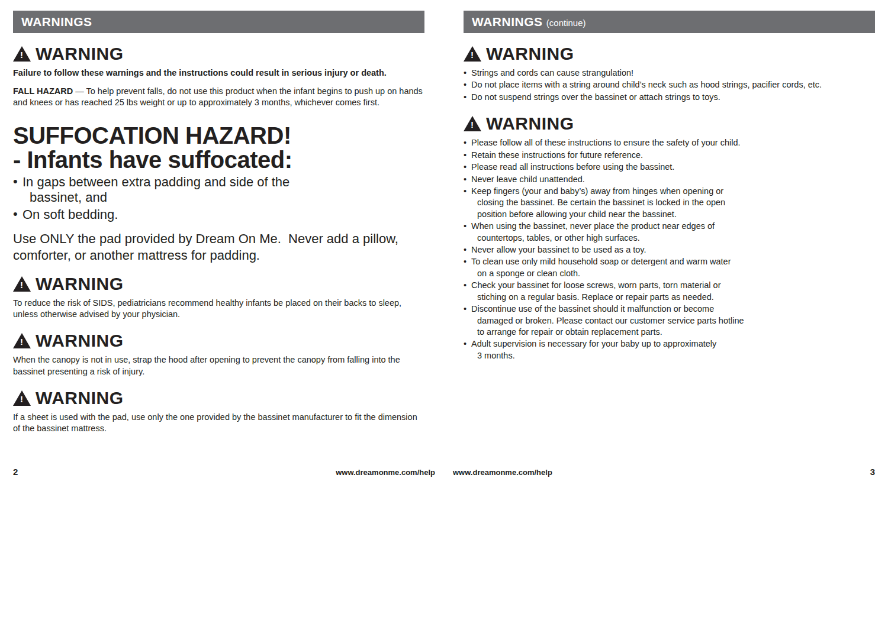WARNINGS
WARNING
Failure to follow these warnings and the instructions could result in serious injury or death.
FALL HAZARD — To help prevent falls, do not use this product when the infant begins to push up on hands and knees or has reached 25 lbs weight or up to approximately 3 months, whichever comes first.
SUFFOCATION HAZARD!
- Infants have suffocated:
In gaps between extra padding and side of thebassinet, and
On soft bedding.
Use ONLY the pad provided by Dream On Me. Never add a pillow, comforter, or another mattress for padding.
WARNING
To reduce the risk of SIDS, pediatricians recommend healthy infants be placed on their backs to sleep, unless otherwise advised by your physician.
WARNING
When the canopy is not in use, strap the hood after opening to prevent the canopy from falling into the bassinet presenting a risk of injury.
WARNING
If a sheet is used with the pad, use only the one provided by the bassinet manufacturer to fit the dimension of the bassinet mattress.
2 www.dreamonme.com/help
WARNINGS (continue)
WARNING
Strings and cords can cause strangulation!
Do not place items with a string around child’s neck such as hood strings, pacifier cords, etc.
Do not suspend strings over the bassinet or attach strings to toys.
WARNING
Please follow all of these instructions to ensure the safety of your child.
Retain these instructions for future reference.
Please read all instructions before using the bassinet.
Never leave child unattended.
Keep fingers (your and baby’s) away from hinges when opening orclosing the bassinet. Be certain the bassinet is locked in the open position before allowing your child near the bassinet.
When using the bassinet, never place the product near edges ofcountertops, tables, or other high surfaces.
Never allow your bassinet to be used as a toy.
To clean use only mild household soap or detergent and warm wateron a sponge or clean cloth.
Check your bassinet for loose screws, worn parts, torn material orstiching on a regular basis. Replace or repair parts as needed.
Discontinue use of the bassinet should it malfunction or becomedamaged or broken. Please contact our customer service parts hotline to arrange for repair or obtain replacement parts.
Adult supervision is necessary for your baby up to approximately3 months.
www.dreamonme.com/help 3